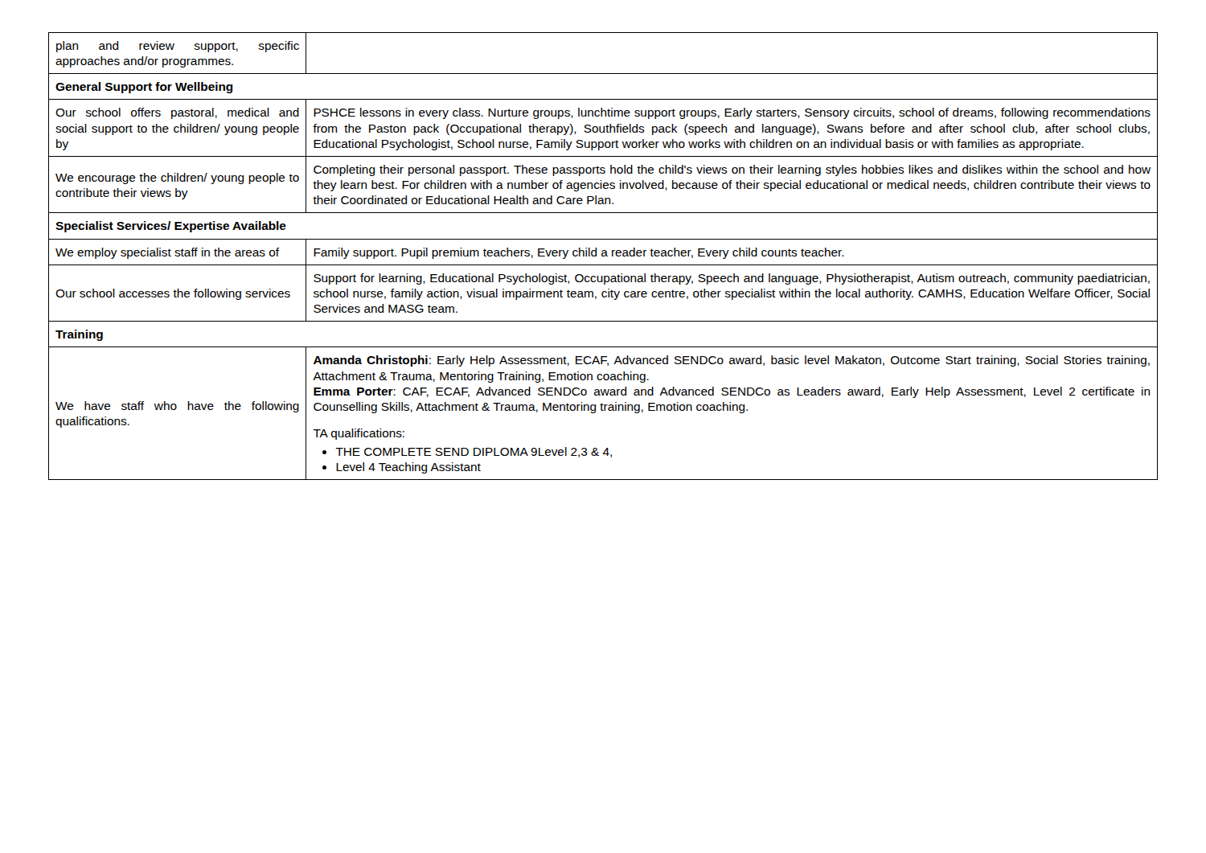| plan and review support, specific approaches and/or programmes. | |
| General Support for Wellbeing |
| Our school offers pastoral, medical and social support to the children/ young people by | PSHCE lessons in every class. Nurture groups, lunchtime support groups, Early starters, Sensory circuits, school of dreams, following recommendations from the Paston pack (Occupational therapy), Southfields pack (speech and language), Swans before and after school club, after school clubs, Educational Psychologist, School nurse, Family Support worker who works with children on an individual basis or with families as appropriate. |
| We encourage the children/ young people to contribute their views by | Completing their personal passport. These passports hold the child's views on their learning styles hobbies likes and dislikes within the school and how they learn best. For children with a number of agencies involved, because of their special educational or medical needs, children contribute their views to their Coordinated or Educational Health and Care Plan. |
| Specialist Services/ Expertise Available |
| We employ specialist staff in the areas of | Family support. Pupil premium teachers, Every child a reader teacher, Every child counts teacher. |
| Our school accesses the following services | Support for learning, Educational Psychologist, Occupational therapy, Speech and language, Physiotherapist, Autism outreach, community paediatrician, school nurse, family action, visual impairment team, city care centre, other specialist within the local authority. CAMHS, Education Welfare Officer, Social Services and MASG team. |
| Training |
| We have staff who have the following qualifications. | Amanda Christophi : Early Help Assessment, ECAF, Advanced SENDCo award, basic level Makaton, Outcome Start training, Social Stories training, Attachment & Trauma, Mentoring Training, Emotion coaching. Emma Porter : CAF, ECAF, Advanced SENDCo award and Advanced SENDCo as Leaders award, Early Help Assessment, Level 2 certificate in Counselling Skills, Attachment & Trauma, Mentoring training, Emotion coaching. TA qualifications: THE COMPLETE SEND DIPLOMA 9Level 2,3 & 4, Level 4 Teaching Assistant |